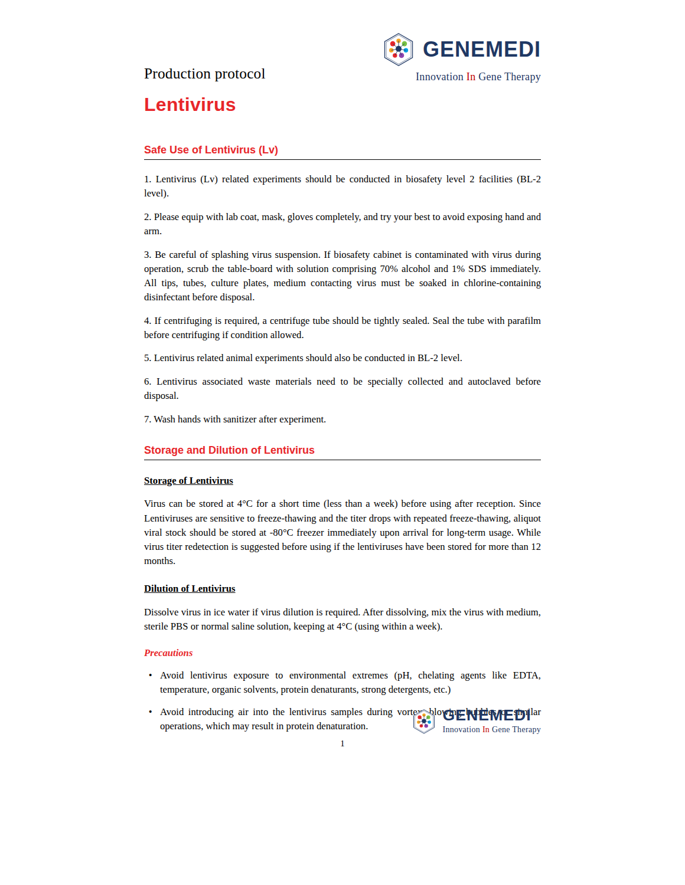Production protocol
GENEMEDI
Innovation In Gene Therapy
Lentivirus
Safe Use of Lentivirus (Lv)
1. Lentivirus (Lv) related experiments should be conducted in biosafety level 2 facilities (BL-2 level).
2. Please equip with lab coat, mask, gloves completely, and try your best to avoid exposing hand and arm.
3. Be careful of splashing virus suspension. If biosafety cabinet is contaminated with virus during operation, scrub the table-board with solution comprising 70% alcohol and 1% SDS immediately. All tips, tubes, culture plates, medium contacting virus must be soaked in chlorine-containing disinfectant before disposal.
4. If centrifuging is required, a centrifuge tube should be tightly sealed. Seal the tube with parafilm before centrifuging if condition allowed.
5. Lentivirus related animal experiments should also be conducted in BL-2 level.
6. Lentivirus associated waste materials need to be specially collected and autoclaved before disposal.
7. Wash hands with sanitizer after experiment.
Storage and Dilution of Lentivirus
Storage of Lentivirus
Virus can be stored at 4°C for a short time (less than a week) before using after reception. Since Lentiviruses are sensitive to freeze-thawing and the titer drops with repeated freeze-thawing, aliquot viral stock should be stored at -80°C freezer immediately upon arrival for long-term usage. While virus titer redetection is suggested before using if the lentiviruses have been stored for more than 12 months.
Dilution of Lentivirus
Dissolve virus in ice water if virus dilution is required. After dissolving, mix the virus with medium, sterile PBS or normal saline solution, keeping at 4°C (using within a week).
Precautions
Avoid lentivirus exposure to environmental extremes (pH, chelating agents like EDTA, temperature, organic solvents, protein denaturants, strong detergents, etc.)
Avoid introducing air into the lentivirus samples during vortex, blowing bubbles or similar operations, which may result in protein denaturation.
GENEMEDI
Innovation In Gene Therapy
1